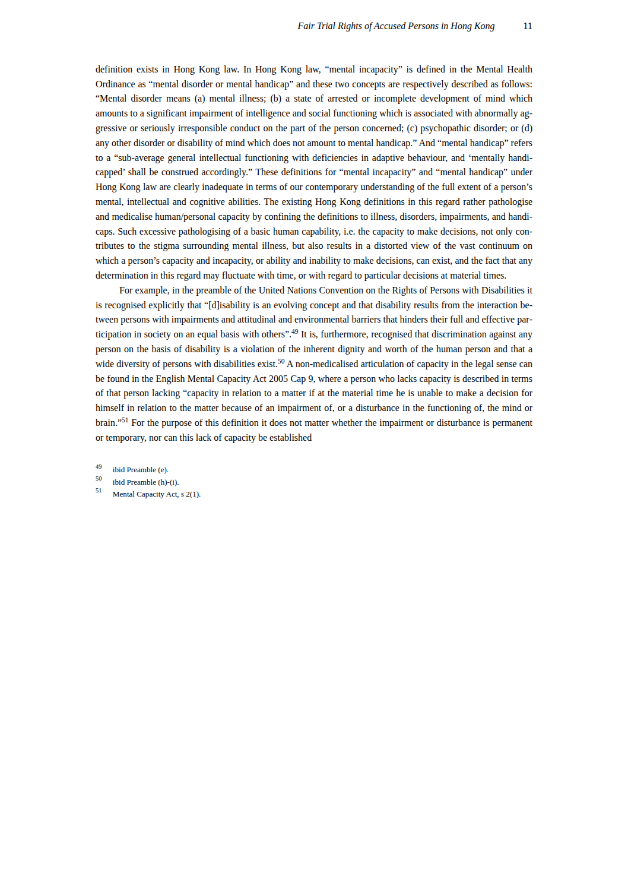Fair Trial Rights of Accused Persons in Hong Kong 11
definition exists in Hong Kong law. In Hong Kong law, “mental incapacity” is defined in the Mental Health Ordinance as “mental disorder or mental handicap” and these two concepts are respectively described as follows: “Mental disorder means (a) mental illness; (b) a state of arrested or incomplete development of mind which amounts to a significant impairment of intelligence and social functioning which is associated with abnormally aggressive or seriously irresponsible conduct on the part of the person concerned; (c) psychopathic disorder; or (d) any other disorder or disability of mind which does not amount to mental handicap.” And “mental handicap” refers to a “sub-average general intellectual functioning with deficiencies in adaptive behaviour, and ‘mentally handicapped’ shall be construed accordingly.” These definitions for “mental incapacity” and “mental handicap” under Hong Kong law are clearly inadequate in terms of our contemporary understanding of the full extent of a person’s mental, intellectual and cognitive abilities. The existing Hong Kong definitions in this regard rather pathologise and medicalise human/personal capacity by confining the definitions to illness, disorders, impairments, and handicaps. Such excessive pathologising of a basic human capability, i.e. the capacity to make decisions, not only contributes to the stigma surrounding mental illness, but also results in a distorted view of the vast continuum on which a person’s capacity and incapacity, or ability and inability to make decisions, can exist, and the fact that any determination in this regard may fluctuate with time, or with regard to particular decisions at material times.
For example, in the preamble of the United Nations Convention on the Rights of Persons with Disabilities it is recognised explicitly that “[d]isability is an evolving concept and that disability results from the interaction between persons with impairments and attitudinal and environmental barriers that hinders their full and effective participation in society on an equal basis with others”.49 It is, furthermore, recognised that discrimination against any person on the basis of disability is a violation of the inherent dignity and worth of the human person and that a wide diversity of persons with disabilities exist.50 A non-medicalised articulation of capacity in the legal sense can be found in the English Mental Capacity Act 2005 Cap 9, where a person who lacks capacity is described in terms of that person lacking “capacity in relation to a matter if at the material time he is unable to make a decision for himself in relation to the matter because of an impairment of, or a disturbance in the functioning of, the mind or brain.”51 For the purpose of this definition it does not matter whether the impairment or disturbance is permanent or temporary, nor can this lack of capacity be established
49ibid Preamble (e).
50ibid Preamble (h)-(i).
51 Mental Capacity Act, s 2(1).